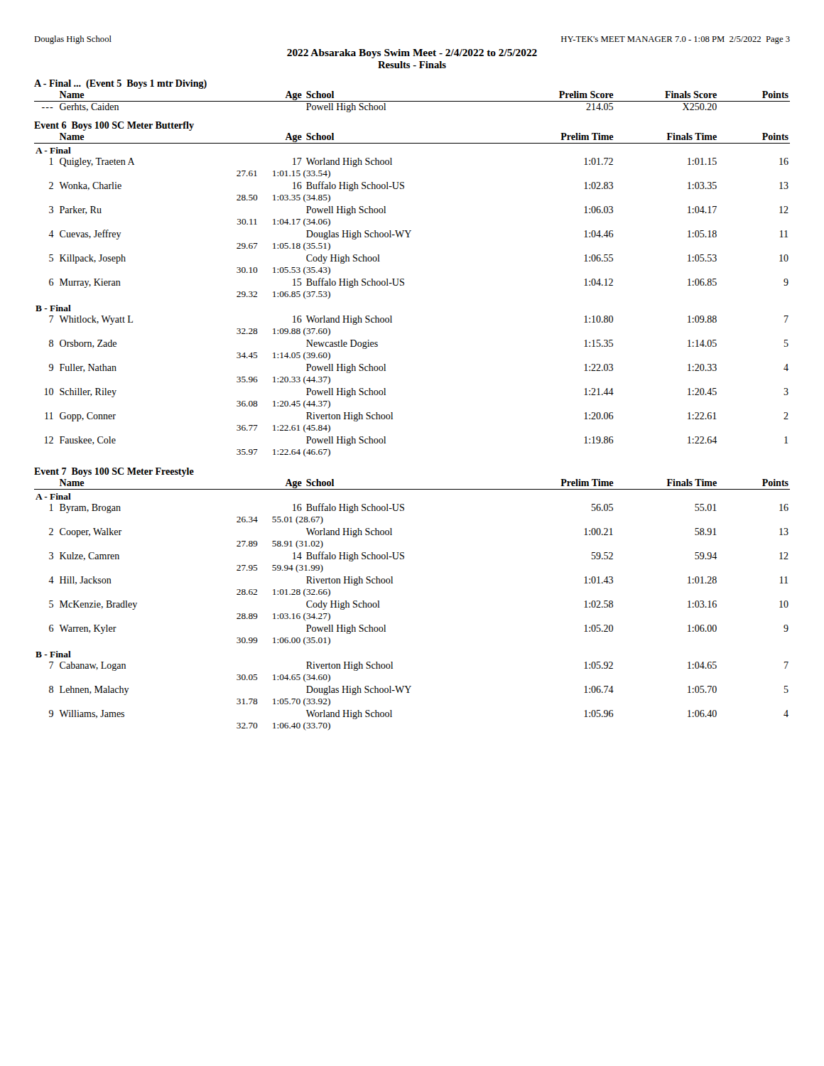Douglas High School
HY-TEK's MEET MANAGER 7.0 - 1:08 PM 2/5/2022 Page 3
2022 Absaraka Boys Swim Meet - 2/4/2022 to 2/5/2022
Results - Finals
A - Final ... (Event 5 Boys 1 mtr Diving)
| | Name | Age | School | Prelim Score | Finals Score | Points |
| --- | --- | --- | --- | --- | --- | --- |
| --- | Gerhts, Caiden | | Powell High School | 214.05 | X250.20 | |
Event 6 Boys 100 SC Meter Butterfly
| | Name | Age | School | Prelim Time | Finals Time | Points |
| --- | --- | --- | --- | --- | --- | --- |
| A - Final |
| 1 | Quigley, Traeten A | 17 | Worland High School | 1:01.72 | 1:01.15 | 16 |
| | 27.61 | 1:01.15 (33.54) | |
| 2 | Wonka, Charlie | 16 | Buffalo High School-US | 1:02.83 | 1:03.35 | 13 |
| | 28.50 | 1:03.35 (34.85) | |
| 3 | Parker, Ru | | Powell High School | 1:06.03 | 1:04.17 | 12 |
| | 30.11 | 1:04.17 (34.06) | |
| 4 | Cuevas, Jeffrey | | Douglas High School-WY | 1:04.46 | 1:05.18 | 11 |
| | 29.67 | 1:05.18 (35.51) | |
| 5 | Killpack, Joseph | | Cody High School | 1:06.55 | 1:05.53 | 10 |
| | 30.10 | 1:05.53 (35.43) | |
| 6 | Murray, Kieran | 15 | Buffalo High School-US | 1:04.12 | 1:06.85 | 9 |
| | 29.32 | 1:06.85 (37.53) | |
| B - Final |
| 7 | Whitlock, Wyatt L | 16 | Worland High School | 1:10.80 | 1:09.88 | 7 |
| | 32.28 | 1:09.88 (37.60) | |
| 8 | Orsborn, Zade | | Newcastle Dogies | 1:15.35 | 1:14.05 | 5 |
| | 34.45 | 1:14.05 (39.60) | |
| 9 | Fuller, Nathan | | Powell High School | 1:22.03 | 1:20.33 | 4 |
| | 35.96 | 1:20.33 (44.37) | |
| 10 | Schiller, Riley | | Powell High School | 1:21.44 | 1:20.45 | 3 |
| | 36.08 | 1:20.45 (44.37) | |
| 11 | Gopp, Conner | | Riverton High School | 1:20.06 | 1:22.61 | 2 |
| | 36.77 | 1:22.61 (45.84) | |
| 12 | Fauskee, Cole | | Powell High School | 1:19.86 | 1:22.64 | 1 |
| | 35.97 | 1:22.64 (46.67) | |
Event 7 Boys 100 SC Meter Freestyle
| | Name | Age | School | Prelim Time | Finals Time | Points |
| --- | --- | --- | --- | --- | --- | --- |
| A - Final |
| 1 | Byram, Brogan | 16 | Buffalo High School-US | 56.05 | 55.01 | 16 |
| | 26.34 | 55.01 (28.67) | |
| 2 | Cooper, Walker | | Worland High School | 1:00.21 | 58.91 | 13 |
| | 27.89 | 58.91 (31.02) | |
| 3 | Kulze, Camren | 14 | Buffalo High School-US | 59.52 | 59.94 | 12 |
| | 27.95 | 59.94 (31.99) | |
| 4 | Hill, Jackson | | Riverton High School | 1:01.43 | 1:01.28 | 11 |
| | 28.62 | 1:01.28 (32.66) | |
| 5 | McKenzie, Bradley | | Cody High School | 1:02.58 | 1:03.16 | 10 |
| | 28.89 | 1:03.16 (34.27) | |
| 6 | Warren, Kyler | | Powell High School | 1:05.20 | 1:06.00 | 9 |
| | 30.99 | 1:06.00 (35.01) | |
| B - Final |
| 7 | Cabanaw, Logan | | Riverton High School | 1:05.92 | 1:04.65 | 7 |
| | 30.05 | 1:04.65 (34.60) | |
| 8 | Lehnen, Malachy | | Douglas High School-WY | 1:06.74 | 1:05.70 | 5 |
| | 31.78 | 1:05.70 (33.92) | |
| 9 | Williams, James | | Worland High School | 1:05.96 | 1:06.40 | 4 |
| | 32.70 | 1:06.40 (33.70) | |